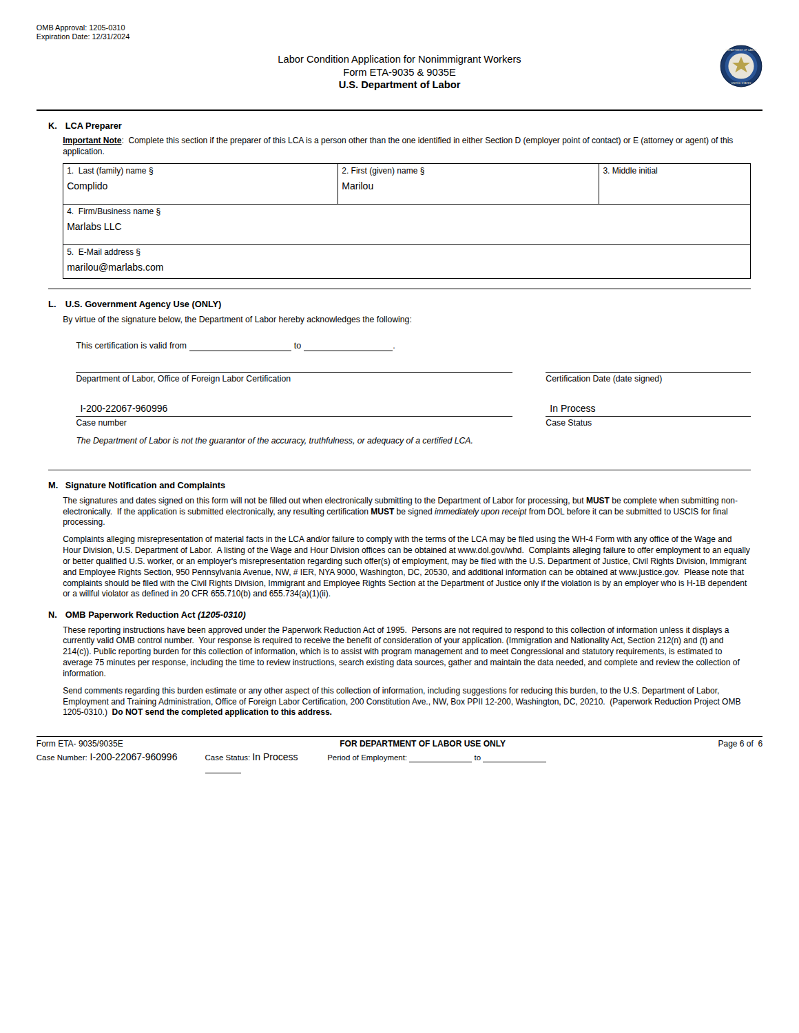OMB Approval: 1205-0310
Expiration Date: 12/31/2024
DEPARTMENT OF LABOR UNITED STATES
Labor Condition Application for Nonimmigrant Workers
Form ETA-9035 & 9035E
U.S. Department of Labor
K. LCA Preparer
Important Note: Complete this section if the preparer of this LCA is a person other than the one identified in either Section D (employer point of contact) or E (attorney or agent) of this application.
| 1. Last (family) name § Complido | 2. First (given) name § Marilou | 3. Middle initial |
| 4. Firm/Business name § Marlabs LLC |
| 5. E-Mail address § marilou@marlabs.com |
L. U.S. Government Agency Use (ONLY)
By virtue of the signature below, the Department of Labor hereby acknowledges the following:
This certification is valid from to .
Department of Labor, Office of Foreign Labor Certification
Certification Date (date signed)
I-200-22067-960996
Case number
In Process
Case Status
The Department of Labor is not the guarantor of the accuracy, truthfulness, or adequacy of a certified LCA.
M. Signature Notification and Complaints
The signatures and dates signed on this form will not be filled out when electronically submitting to the Department of Labor for processing, but MUST be complete when submitting non-electronically. If the application is submitted electronically, any resulting certification MUST be signed immediately upon receipt from DOL before it can be submitted to USCIS for final processing.
Complaints alleging misrepresentation of material facts in the LCA and/or failure to comply with the terms of the LCA may be filed using the WH-4 Form with any office of the Wage and Hour Division, U.S. Department of Labor. A listing of the Wage and Hour Division offices can be obtained at www.dol.gov/whd. Complaints alleging failure to offer employment to an equally or better qualified U.S. worker, or an employer's misrepresentation regarding such offer(s) of employment, may be filed with the U.S. Department of Justice, Civil Rights Division, Immigrant and Employee Rights Section, 950 Pennsylvania Avenue, NW, # IER, NYA 9000, Washington, DC, 20530, and additional information can be obtained at www.justice.gov. Please note that complaints should be filed with the Civil Rights Division, Immigrant and Employee Rights Section at the Department of Justice only if the violation is by an employer who is H-1B dependent or a willful violator as defined in 20 CFR 655.710(b) and 655.734(a)(1)(ii).
N. OMB Paperwork Reduction Act (1205-0310)
These reporting instructions have been approved under the Paperwork Reduction Act of 1995. Persons are not required to respond to this collection of information unless it displays a currently valid OMB control number. Your response is required to receive the benefit of consideration of your application. (Immigration and Nationality Act, Section 212(n) and (t) and 214(c)). Public reporting burden for this collection of information, which is to assist with program management and to meet Congressional and statutory requirements, is estimated to average 75 minutes per response, including the time to review instructions, search existing data sources, gather and maintain the data needed, and complete and review the collection of information.
Send comments regarding this burden estimate or any other aspect of this collection of information, including suggestions for reducing this burden, to the U.S. Department of Labor, Employment and Training Administration, Office of Foreign Labor Certification, 200 Constitution Ave., NW, Box PPII 12-200, Washington, DC, 20210. (Paperwork Reduction Project OMB 1205-0310.) Do NOT send the completed application to this address.
Form ETA- 9035/9035E
FOR DEPARTMENT OF LABOR USE ONLY
Page 6 of 6
Case Number: I-200-22067-960996
Case Status: In Process
Period of Employment: to